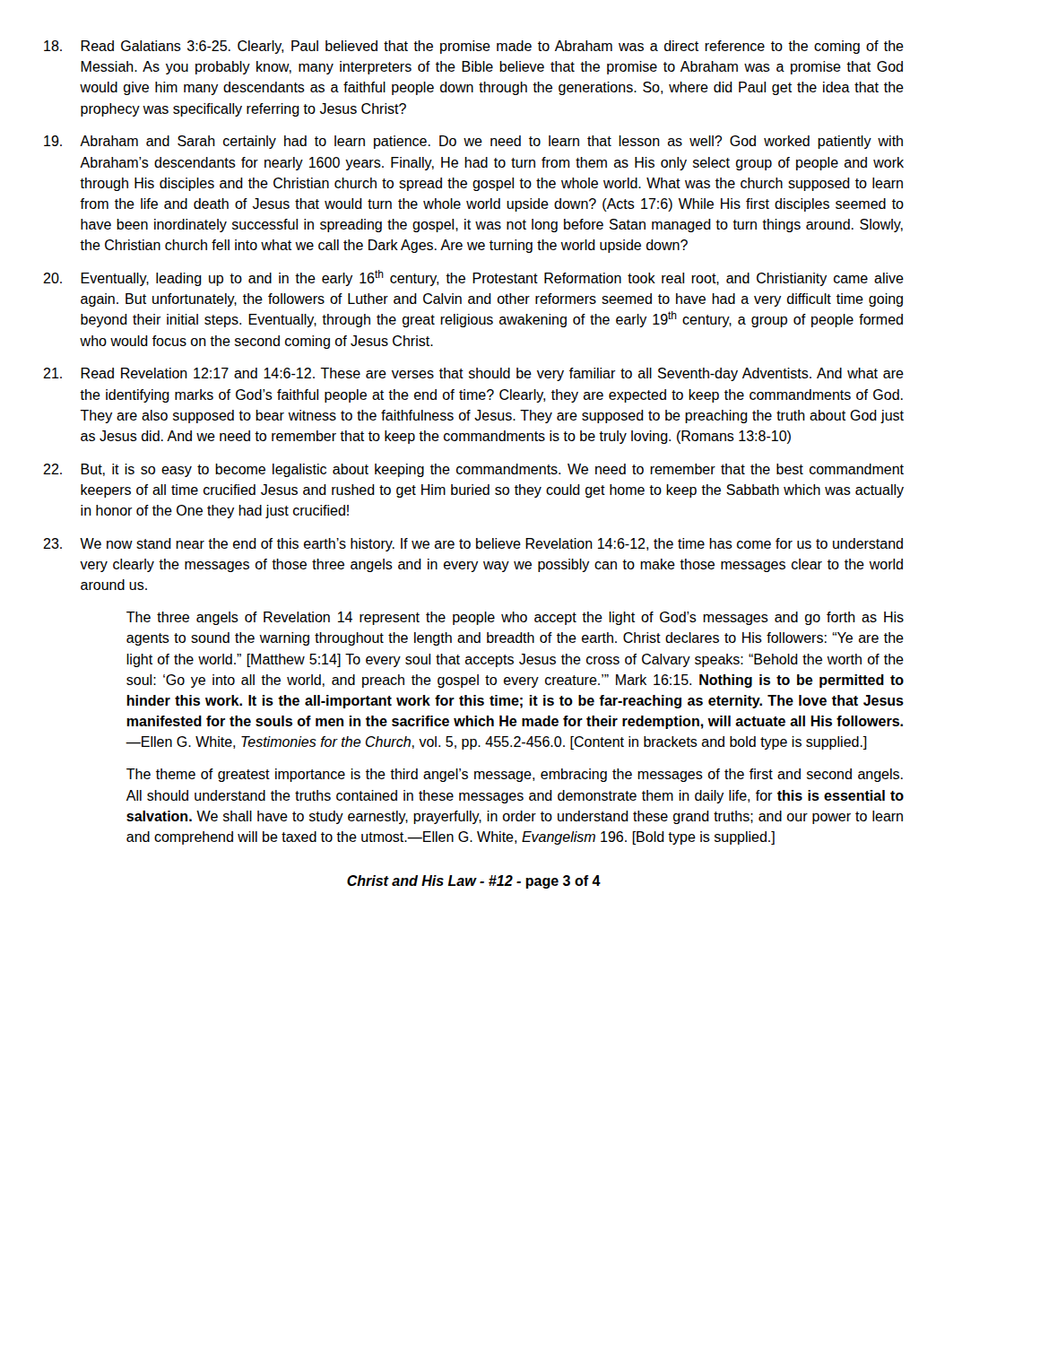18. Read Galatians 3:6-25. Clearly, Paul believed that the promise made to Abraham was a direct reference to the coming of the Messiah. As you probably know, many interpreters of the Bible believe that the promise to Abraham was a promise that God would give him many descendants as a faithful people down through the generations. So, where did Paul get the idea that the prophecy was specifically referring to Jesus Christ?
19. Abraham and Sarah certainly had to learn patience. Do we need to learn that lesson as well? God worked patiently with Abraham’s descendants for nearly 1600 years. Finally, He had to turn from them as His only select group of people and work through His disciples and the Christian church to spread the gospel to the whole world. What was the church supposed to learn from the life and death of Jesus that would turn the whole world upside down? (Acts 17:6) While His first disciples seemed to have been inordinately successful in spreading the gospel, it was not long before Satan managed to turn things around. Slowly, the Christian church fell into what we call the Dark Ages. Are we turning the world upside down?
20. Eventually, leading up to and in the early 16th century, the Protestant Reformation took real root, and Christianity came alive again. But unfortunately, the followers of Luther and Calvin and other reformers seemed to have had a very difficult time going beyond their initial steps. Eventually, through the great religious awakening of the early 19th century, a group of people formed who would focus on the second coming of Jesus Christ.
21. Read Revelation 12:17 and 14:6-12. These are verses that should be very familiar to all Seventh-day Adventists. And what are the identifying marks of God’s faithful people at the end of time? Clearly, they are expected to keep the commandments of God. They are also supposed to bear witness to the faithfulness of Jesus. They are supposed to be preaching the truth about God just as Jesus did. And we need to remember that to keep the commandments is to be truly loving. (Romans 13:8-10)
22. But, it is so easy to become legalistic about keeping the commandments. We need to remember that the best commandment keepers of all time crucified Jesus and rushed to get Him buried so they could get home to keep the Sabbath which was actually in honor of the One they had just crucified!
23. We now stand near the end of this earth’s history. If we are to believe Revelation 14:6-12, the time has come for us to understand very clearly the messages of those three angels and in every way we possibly can to make those messages clear to the world around us.
The three angels of Revelation 14 represent the people who accept the light of God’s messages and go forth as His agents to sound the warning throughout the length and breadth of the earth. Christ declares to His followers: “Ye are the light of the world.” [Matthew 5:14] To every soul that accepts Jesus the cross of Calvary speaks: “Behold the worth of the soul: ‘Go ye into all the world, and preach the gospel to every creature.’” Mark 16:15. Nothing is to be permitted to hinder this work. It is the all-important work for this time; it is to be far-reaching as eternity. The love that Jesus manifested for the souls of men in the sacrifice which He made for their redemption, will actuate all His followers.—Ellen G. White, Testimonies for the Church, vol. 5, pp. 455.2-456.0. [Content in brackets and bold type is supplied.]
The theme of greatest importance is the third angel’s message, embracing the messages of the first and second angels. All should understand the truths contained in these messages and demonstrate them in daily life, for this is essential to salvation. We shall have to study earnestly, prayerfully, in order to understand these grand truths; and our power to learn and comprehend will be taxed to the utmost.—Ellen G. White, Evangelism 196. [Bold type is supplied.]
Christ and His Law - #12 - page 3 of 4